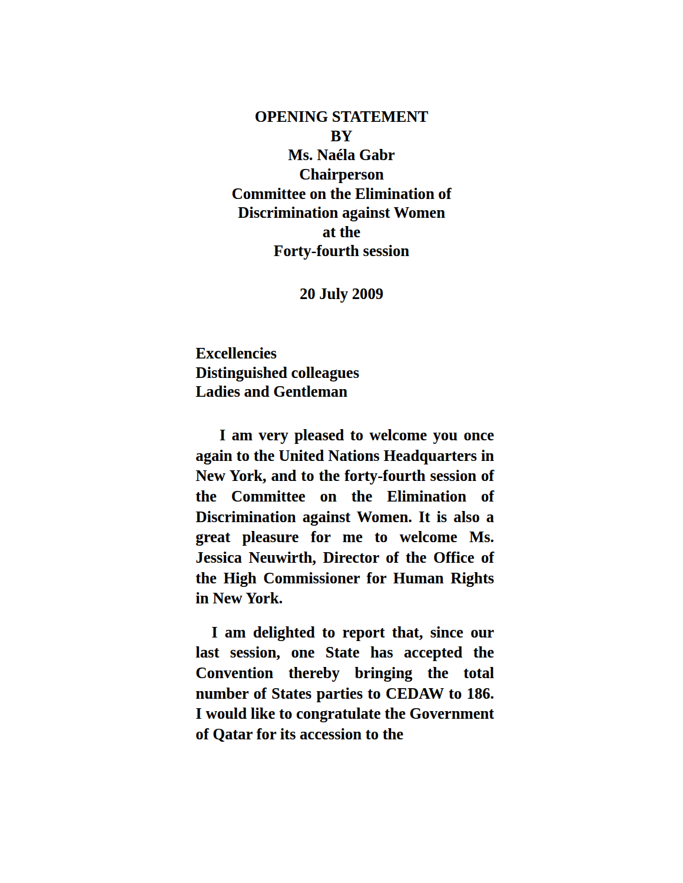OPENING STATEMENT
BY
Ms. Naéla Gabr
Chairperson
Committee on the Elimination of Discrimination against Women
at the
Forty-fourth session
20 July 2009
Excellencies
Distinguished colleagues
Ladies and Gentleman
I am very pleased to welcome you once again to the United Nations Headquarters in New York, and to the forty-fourth session of the Committee on the Elimination of Discrimination against Women. It is also a great pleasure for me to welcome Ms. Jessica Neuwirth, Director of the Office of the High Commissioner for Human Rights in New York.
I am delighted to report that, since our last session, one State has accepted the Convention thereby bringing the total number of States parties to CEDAW to 186. I would like to congratulate the Government of Qatar for its accession to the